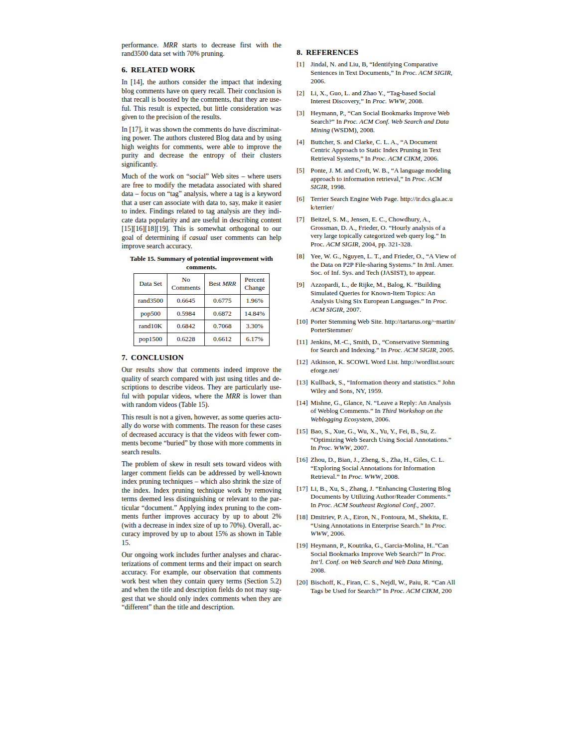performance. MRR starts to decrease first with the rand3500 data set with 70% pruning.
6. RELATED WORK
In [14], the authors consider the impact that indexing blog comments have on query recall. Their conclusion is that recall is boosted by the comments, that they are useful. This result is expected, but little consideration was given to the precision of the results.
In [17], it was shown the comments do have discriminating power. The authors clustered Blog data and by using high weights for comments, were able to improve the purity and decrease the entropy of their clusters significantly.
Much of the work on “social” Web sites – where users are free to modify the metadata associated with shared data – focus on “tag” analysis, where a tag is a keyword that a user can associate with data to, say, make it easier to index. Findings related to tag analysis are they indicate data popularity and are useful in describing content [15][16][18][19]. This is somewhat orthogonal to our goal of determining if casual user comments can help improve search accuracy.
Table 15. Summary of potential improvement with comments.
| Data Set | No Comments | Best MRR | Percent Change |
| --- | --- | --- | --- |
| rand3500 | 0.6645 | 0.6775 | 1.96% |
| pop500 | 0.5984 | 0.6872 | 14.84% |
| rand10K | 0.6842 | 0.7068 | 3.30% |
| pop1500 | 0.6228 | 0.6612 | 6.17% |
7. CONCLUSION
Our results show that comments indeed improve the quality of search compared with just using titles and descriptions to describe videos. They are particularly useful with popular videos, where the MRR is lower than with random videos (Table 15).
This result is not a given, however, as some queries actually do worse with comments. The reason for these cases of decreased accuracy is that the videos with fewer comments become “buried” by those with more comments in search results.
The problem of skew in result sets toward videos with larger comment fields can be addressed by well-known index pruning techniques – which also shrink the size of the index. Index pruning technique work by removing terms deemed less distinguishing or relevant to the particular “document.” Applying index pruning to the comments further improves accuracy by up to about 2% (with a decrease in index size of up to 70%). Overall, accuracy improved by up to about 15% as shown in Table 15.
Our ongoing work includes further analyses and characterizations of comment terms and their impact on search accuracy. For example, our observation that comments work best when they contain query terms (Section 5.2) and when the title and description fields do not may suggest that we should only index comments when they are “different” than the title and description.
8. REFERENCES
[1] Jindal, N. and Liu, B, “Identifying Comparative Sentences in Text Documents,” In Proc. ACM SIGIR, 2006.
[2] Li, X., Guo, L. and Zhao Y., “Tag-based Social Interest Discovery,” In Proc. WWW, 2008.
[3] Heymann, P., “Can Social Bookmarks Improve Web Search?” In Proc. ACM Conf. Web Search and Data Mining (WSDM), 2008.
[4] Buttcher, S. and Clarke, C. L. A., “A Document Centric Approach to Static Index Pruning in Text Retrieval Systems,” In Proc. ACM CIKM, 2006.
[5] Ponte, J. M. and Croft, W. B., “A language modeling approach to information retrieval,” In Proc. ACM SIGIR, 1998.
[6] Terrier Search Engine Web Page. http://ir.dcs.gla.ac.uk/terrier/
[7] Beitzel, S. M., Jensen, E. C., Chowdhury, A., Grossman, D. A., Frieder, O. “Hourly analysis of a very large topically categorized web query log.” In Proc. ACM SIGIR, 2004, pp. 321-328.
[8] Yee, W. G., Nguyen, L. T., and Frieder, O., “A View of the Data on P2P File-sharing Systems.” In Jrnl. Amer. Soc. of Inf. Sys. and Tech (JASIST), to appear.
[9] Azzopardi, L., de Rijke, M., Balog, K. “Building Simulated Queries for Known-Item Topics: An Analysis Using Six European Languages.” In Proc. ACM SIGIR, 2007.
[10] Porter Stemming Web Site. http://tartarus.org/~martin/PorterStemmer/
[11] Jenkins, M.-C., Smith, D., “Conservative Stemming for Search and Indexing.” In Proc. ACM SIGIR, 2005.
[12] Atkinson, K. SCOWL Word List. http://wordlist.sourceforge.net/
[13] Kullback, S., “Information theory and statistics.” John Wiley and Sons, NY, 1959.
[14] Mishne, G., Glance, N. “Leave a Reply: An Analysis of Weblog Comments.” In Third Workshop on the Weblogging Ecosystem, 2006.
[15] Bao, S., Xue, G., Wu, X., Yu, Y., Fei, B., Su, Z. “Optimizing Web Search Using Social Annotations.” In Proc. WWW, 2007.
[16] Zhou, D., Bian, J., Zheng, S., Zha, H., Giles, C. L. “Exploring Social Annotations for Information Retrieval.” In Proc. WWW, 2008.
[17] Li, B., Xu, S., Zhang, J. “Enhancing Clustering Blog Documents by Utilizing Author/Reader Comments.” In Proc. ACM Southeast Regional Conf., 2007.
[18] Dmitriev, P. A., Eiron, N., Fontoura, M., Shekita, E. “Using Annotations in Enterprise Search.” In Proc. WWW, 2006.
[19] Heymann, P., Koutrika, G., Garcia-Molina, H..”Can Social Bookmarks Improve Web Search?” In Proc. Int’l. Conf. on Web Search and Web Data Mining, 2008.
[20] Bischoff, K., Firan, C. S., Nejdl, W., Paiu, R. “Can All Tags be Used for Search?” In Proc. ACM CIKM, 200